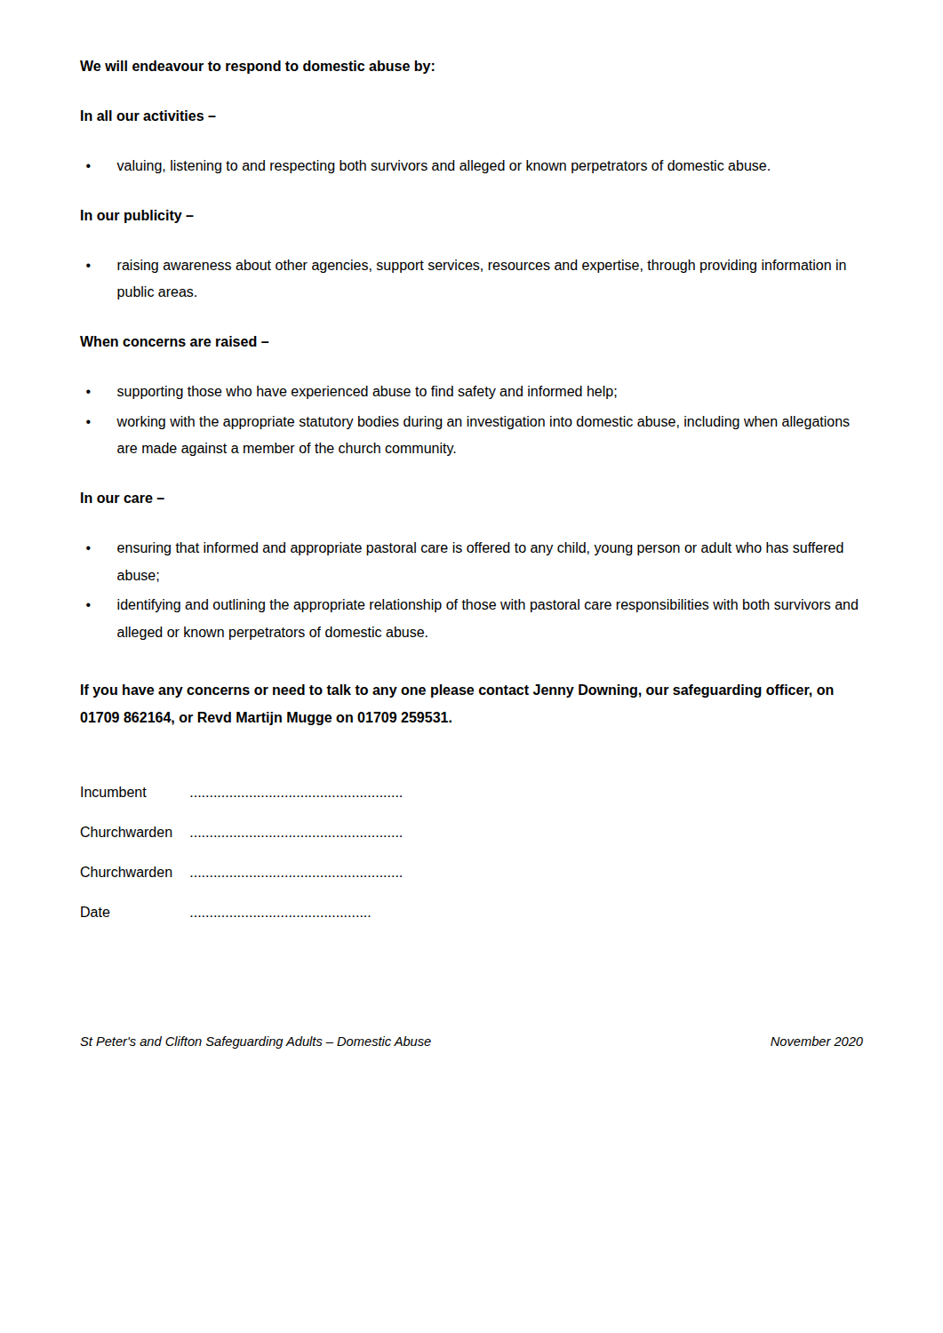We will endeavour to respond to domestic abuse by:
In all our activities –
valuing, listening to and respecting both survivors and alleged or known perpetrators of domestic abuse.
In our publicity –
raising awareness about other agencies, support services, resources and expertise, through providing information in public areas.
When concerns are raised –
supporting those who have experienced abuse to find safety and informed help;
working with the appropriate statutory bodies during an investigation into domestic abuse, including when allegations are made against a member of the church community.
In our care –
ensuring that informed and appropriate pastoral care is offered to any child, young person or adult who has suffered abuse;
identifying and outlining the appropriate relationship of those with pastoral care responsibilities with both survivors and alleged or known perpetrators of domestic abuse.
If you have any concerns or need to talk to any one please contact Jenny Downing, our safeguarding officer, on 01709 862164, or Revd Martijn Mugge on 01709 259531.
| Incumbent | ...................................................... |
| Churchwarden | ...................................................... |
| Churchwarden | ...................................................... |
| Date | .............................................. |
St Peter's and Clifton Safeguarding Adults – Domestic Abuse November 2020